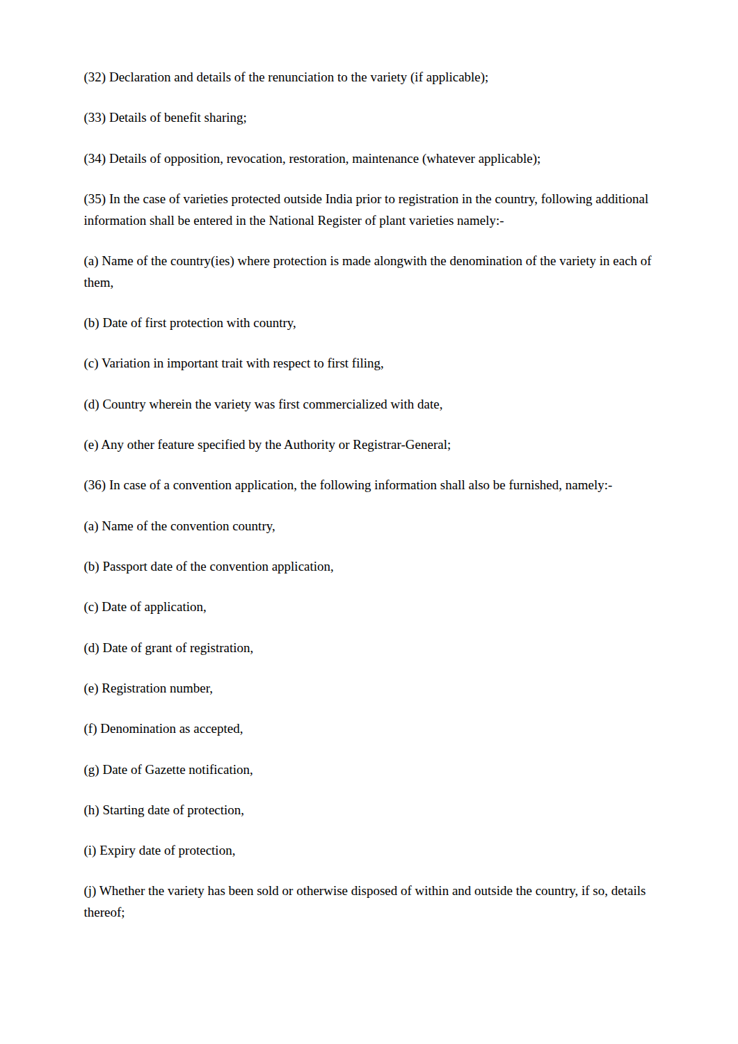(32) Declaration and details of the renunciation to the variety (if applicable);
(33) Details of benefit sharing;
(34) Details of opposition, revocation, restoration, maintenance (whatever applicable);
(35) In the case of varieties protected outside India prior to registration in the country, following additional information shall be entered in the National Register of plant varieties namely:-
(a) Name of the country(ies) where protection is made alongwith the denomination of the variety in each of them,
(b) Date of first protection with country,
(c) Variation in important trait with respect to first filing,
(d) Country wherein the variety was first commercialized with date,
(e) Any other feature specified by the Authority or Registrar-General;
(36) In case of a convention application, the following information shall also be furnished, namely:-
(a) Name of the convention country,
(b) Passport date of the convention application,
(c) Date of application,
(d) Date of grant of registration,
(e) Registration number,
(f) Denomination as accepted,
(g) Date of Gazette notification,
(h) Starting date of protection,
(i) Expiry date of protection,
(j) Whether the variety has been sold or otherwise disposed of within and outside the country, if so, details thereof;